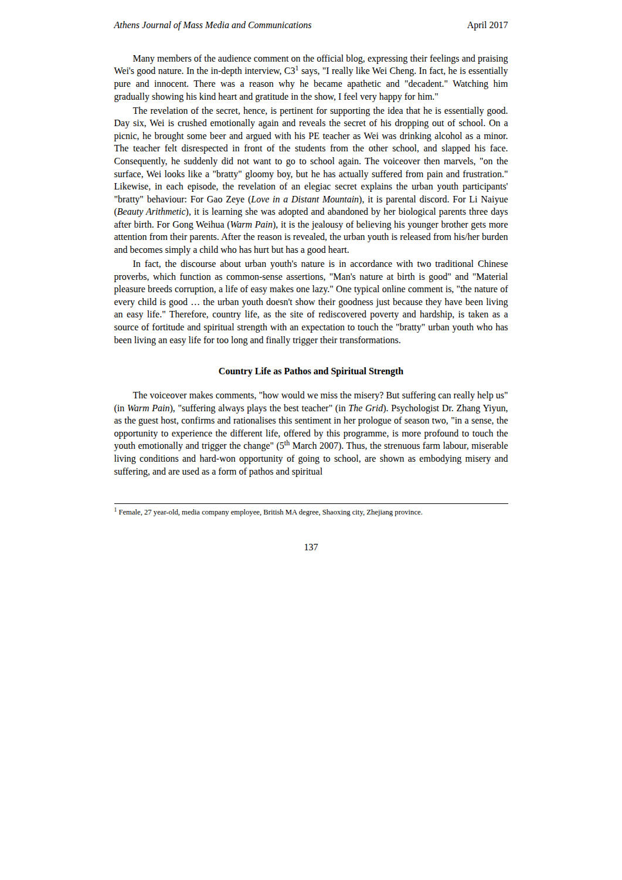Athens Journal of Mass Media and Communications April 2017
Many members of the audience comment on the official blog, expressing their feelings and praising Wei's good nature. In the in-depth interview, C31 says, "I really like Wei Cheng. In fact, he is essentially pure and innocent. There was a reason why he became apathetic and "decadent." Watching him gradually showing his kind heart and gratitude in the show, I feel very happy for him."
The revelation of the secret, hence, is pertinent for supporting the idea that he is essentially good. Day six, Wei is crushed emotionally again and reveals the secret of his dropping out of school. On a picnic, he brought some beer and argued with his PE teacher as Wei was drinking alcohol as a minor. The teacher felt disrespected in front of the students from the other school, and slapped his face. Consequently, he suddenly did not want to go to school again. The voiceover then marvels, "on the surface, Wei looks like a "bratty" gloomy boy, but he has actually suffered from pain and frustration." Likewise, in each episode, the revelation of an elegiac secret explains the urban youth participants' "bratty" behaviour: For Gao Zeye (Love in a Distant Mountain), it is parental discord. For Li Naiyue (Beauty Arithmetic), it is learning she was adopted and abandoned by her biological parents three days after birth. For Gong Weihua (Warm Pain), it is the jealousy of believing his younger brother gets more attention from their parents. After the reason is revealed, the urban youth is released from his/her burden and becomes simply a child who has hurt but has a good heart.
In fact, the discourse about urban youth's nature is in accordance with two traditional Chinese proverbs, which function as common-sense assertions, "Man's nature at birth is good" and "Material pleasure breeds corruption, a life of easy makes one lazy." One typical online comment is, "the nature of every child is good … the urban youth doesn't show their goodness just because they have been living an easy life." Therefore, country life, as the site of rediscovered poverty and hardship, is taken as a source of fortitude and spiritual strength with an expectation to touch the "bratty" urban youth who has been living an easy life for too long and finally trigger their transformations.
Country Life as Pathos and Spiritual Strength
The voiceover makes comments, "how would we miss the misery? But suffering can really help us" (in Warm Pain), "suffering always plays the best teacher" (in The Grid). Psychologist Dr. Zhang Yiyun, as the guest host, confirms and rationalises this sentiment in her prologue of season two, "in a sense, the opportunity to experience the different life, offered by this programme, is more profound to touch the youth emotionally and trigger the change" (5th March 2007). Thus, the strenuous farm labour, miserable living conditions and hard-won opportunity of going to school, are shown as embodying misery and suffering, and are used as a form of pathos and spiritual
1 Female, 27 year-old, media company employee, British MA degree, Shaoxing city, Zhejiang province.
137